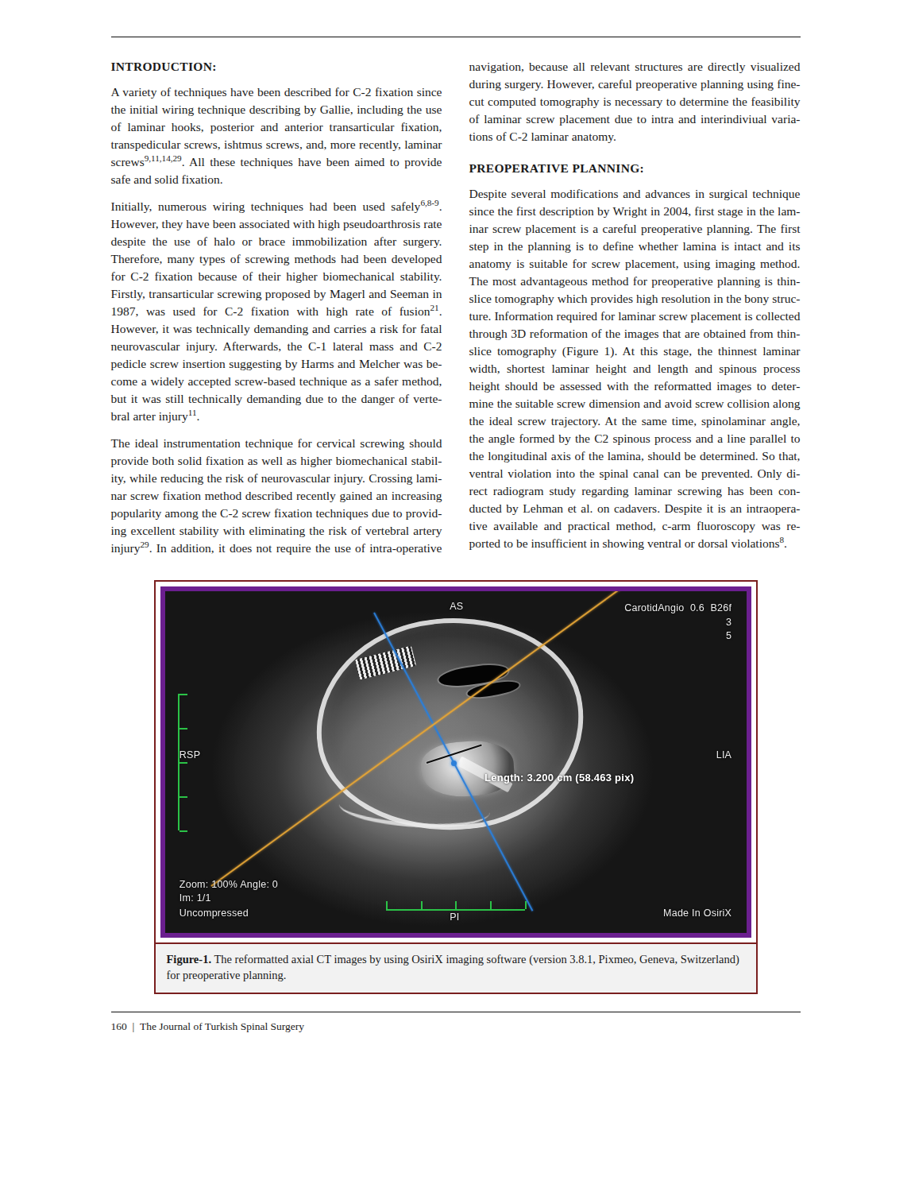INTRODUCTION:
A variety of techniques have been described for C-2 fixation since the initial wiring technique describing by Gallie, including the use of laminar hooks, posterior and anterior transarticular fixation, transpedicular screws, ishtmus screws, and, more recently, laminar screws9,11,14,29. All these techniques have been aimed to provide safe and solid fixation.
Initially, numerous wiring techniques had been used safely6,8-9. However, they have been associated with high pseudoarthrosis rate despite the use of halo or brace immobilization after surgery. Therefore, many types of screwing methods had been developed for C-2 fixation because of their higher biomechanical stability. Firstly, transarticular screwing proposed by Magerl and Seeman in 1987, was used for C-2 fixation with high rate of fusion21. However, it was technically demanding and carries a risk for fatal neurovascular injury. Afterwards, the C-1 lateral mass and C-2 pedicle screw insertion suggesting by Harms and Melcher was become a widely accepted screw-based technique as a safer method, but it was still technically demanding due to the danger of vertebral arter injury11.
The ideal instrumentation technique for cervical screwing should provide both solid fixation as well as higher biomechanical stability, while reducing the risk of neurovascular injury. Crossing laminar screw fixation method described recently gained an increasing popularity among the C-2 screw fixation techniques due to providing excellent stability with eliminating the risk of vertebral artery injury29. In addition, it does not require the use of intra-operative navigation, because all relevant structures are directly visualized during surgery. However, careful preoperative planning using fine-cut computed tomography is necessary to determine the feasibility of laminar screw placement due to intra and interindiviual variations of C-2 laminar anatomy.
PREOPERATIVE PLANNING:
Despite several modifications and advances in surgical technique since the first description by Wright in 2004, first stage in the laminar screw placement is a careful preoperative planning. The first step in the planning is to define whether lamina is intact and its anatomy is suitable for screw placement, using imaging method. The most advantageous method for preoperative planning is thin-slice tomography which provides high resolution in the bony structure. Information required for laminar screw placement is collected through 3D reformation of the images that are obtained from thin-slice tomography (Figure 1). At this stage, the thinnest laminar width, shortest laminar height and length and spinous process height should be assessed with the reformatted images to determine the suitable screw dimension and avoid screw collision along the ideal screw trajectory. At the same time, spinolaminar angle, the angle formed by the C2 spinous process and a line parallel to the longitudinal axis of the lamina, should be determined. So that, ventral violation into the spinal canal can be prevented. Only direct radiogram study regarding laminar screwing has been conducted by Lehman et al. on cadavers. Despite it is an intraoperative available and practical method, c-arm fluoroscopy was reported to be insufficient in showing ventral or dorsal violations8.
AS
RSP
LIA
PI
CarotidAngio 0.6 B26f 3 5
Length: 3.200 cm (58.463 pix)
Zoom: 100% Angle: 0
Im: 1/1
Uncompressed
Made In OsiriX
Figure-1. The reformatted axial CT images by using OsiriX imaging software (version 3.8.1, Pixmeo, Geneva, Switzerland) for preoperative planning.
160 | The Journal of Turkish Spinal Surgery